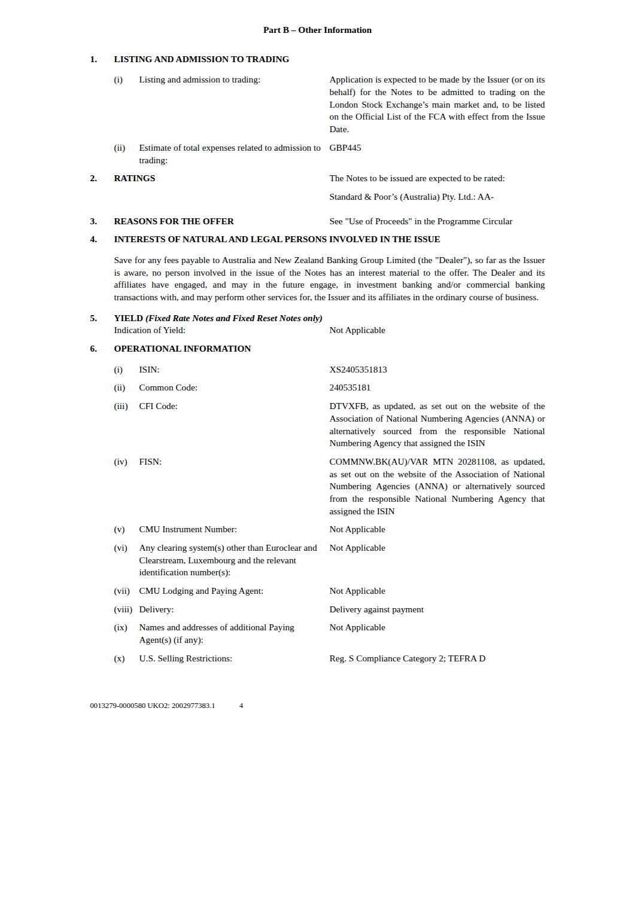Part B – Other Information
1.
LISTING AND ADMISSION TO TRADING
(i)
Listing and admission to trading:
Application is expected to be made by the Issuer (or on its behalf) for the Notes to be admitted to trading on the London Stock Exchange’s main market and, to be listed on the Official List of the FCA with effect from the Issue Date.
(ii)
Estimate of total expenses related to admission to trading:
GBP445
2.
RATINGS
The Notes to be issued are expected to be rated:
Standard & Poor’s (Australia) Pty. Ltd.: AA-
3.
REASONS FOR THE OFFER
See "Use of Proceeds" in the Programme Circular
4.
INTERESTS OF NATURAL AND LEGAL PERSONS INVOLVED IN THE ISSUE
Save for any fees payable to Australia and New Zealand Banking Group Limited (the "Dealer"), so far as the Issuer is aware, no person involved in the issue of the Notes has an interest material to the offer. The Dealer and its affiliates have engaged, and may in the future engage, in investment banking and/or commercial banking transactions with, and may perform other services for, the Issuer and its affiliates in the ordinary course of business.
5.
YIELD (Fixed Rate Notes and Fixed Reset Notes only)
Indication of Yield:
Not Applicable
6.
OPERATIONAL INFORMATION
(i)
ISIN:
XS2405351813
(ii)
Common Code:
240535181
(iii)
CFI Code:
DTVXFB, as updated, as set out on the website of the Association of National Numbering Agencies (ANNA) or alternatively sourced from the responsible National Numbering Agency that assigned the ISIN
(iv)
FISN:
COMMNW.BK(AU)/VAR MTN 20281108, as updated, as set out on the website of the Association of National Numbering Agencies (ANNA) or alternatively sourced from the responsible National Numbering Agency that assigned the ISIN
(v)
CMU Instrument Number:
Not Applicable
(vi)
Any clearing system(s) other than Euroclear and Clearstream, Luxembourg and the relevant identification number(s):
Not Applicable
(vii)
CMU Lodging and Paying Agent:
Not Applicable
(viii)
Delivery:
Delivery against payment
(ix)
Names and addresses of additional Paying Agent(s) (if any):
Not Applicable
(x)
U.S. Selling Restrictions:
Reg. S Compliance Category 2; TEFRA D
0013279-0000580 UKO2: 2002977383.1
4